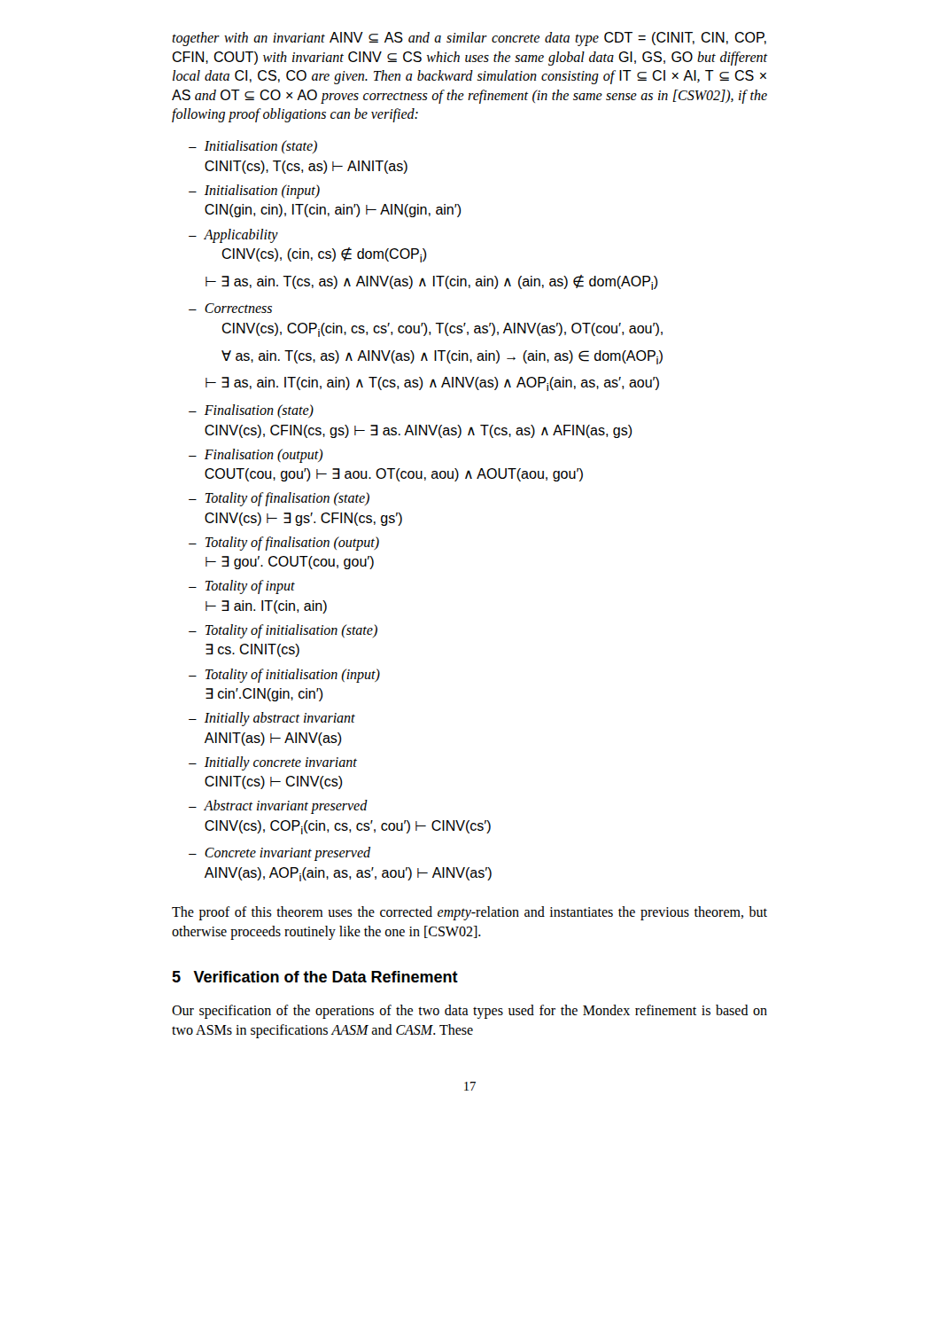together with an invariant AINV ⊆ AS and a similar concrete data type CDT = (CINIT, CIN, COP, CFIN, COUT) with invariant CINV ⊆ CS which uses the same global data GI, GS, GO but different local data CI, CS, CO are given. Then a backward simulation consisting of IT ⊆ CI × AI, T ⊆ CS × AS and OT ⊆ CO × AO proves correctness of the refinement (in the same sense as in [CSW02]), if the following proof obligations can be verified:
Initialisation (state) CINIT(cs), T(cs, as) ⊢ AINIT(as)
Initialisation (input) CIN(gin, cin), IT(cin, ain′) ⊢ AIN(gin, ain′)
Applicability CINV(cs), (cin, cs) ∉ dom(COPi) ⊢ ∃ as, ain. T(cs, as) ∧ AINV(as) ∧ IT(cin, ain) ∧ (ain, as) ∉ dom(AOPi)
Correctness CINV(cs), COPi(cin, cs, cs′, cou′), T(cs′, as′), AINV(as′), OT(cou′, aou′), ∀ as, ain. T(cs, as) ∧ AINV(as) ∧ IT(cin, ain) → (ain, as) ∈ dom(AOPi) ⊢ ∃ as, ain. IT(cin, ain) ∧ T(cs, as) ∧ AINV(as) ∧ AOPi(ain, as, as′, aou′)
Finalisation (state) CINV(cs), CFIN(cs, gs) ⊢ ∃ as. AINV(as) ∧ T(cs, as) ∧ AFIN(as, gs)
Finalisation (output) COUT(cou, gou′) ⊢ ∃ aou. OT(cou, aou) ∧ AOUT(aou, gou′)
Totality of finalisation (state) CINV(cs) ⊢ ∃ gs′. CFIN(cs, gs′)
Totality of finalisation (output) ⊢ ∃ gou′. COUT(cou, gou′)
Totality of input ⊢ ∃ ain. IT(cin, ain)
Totality of initialisation (state) ∃ cs. CINIT(cs)
Totality of initialisation (input) ∃ cin′.CIN(gin, cin′)
Initially abstract invariant AINIT(as) ⊢ AINV(as)
Initially concrete invariant CINIT(cs) ⊢ CINV(cs)
Abstract invariant preserved CINV(cs), COPi(cin, cs, cs′, cou′) ⊢ CINV(cs′)
Concrete invariant preserved AINV(as), AOPi(ain, as, as′, aou′) ⊢ AINV(as′)
The proof of this theorem uses the corrected empty-relation and instantiates the previous theorem, but otherwise proceeds routinely like the one in [CSW02].
5 Verification of the Data Refinement
Our specification of the operations of the two data types used for the Mondex refinement is based on two ASMs in specifications AASM and CASM. These
17